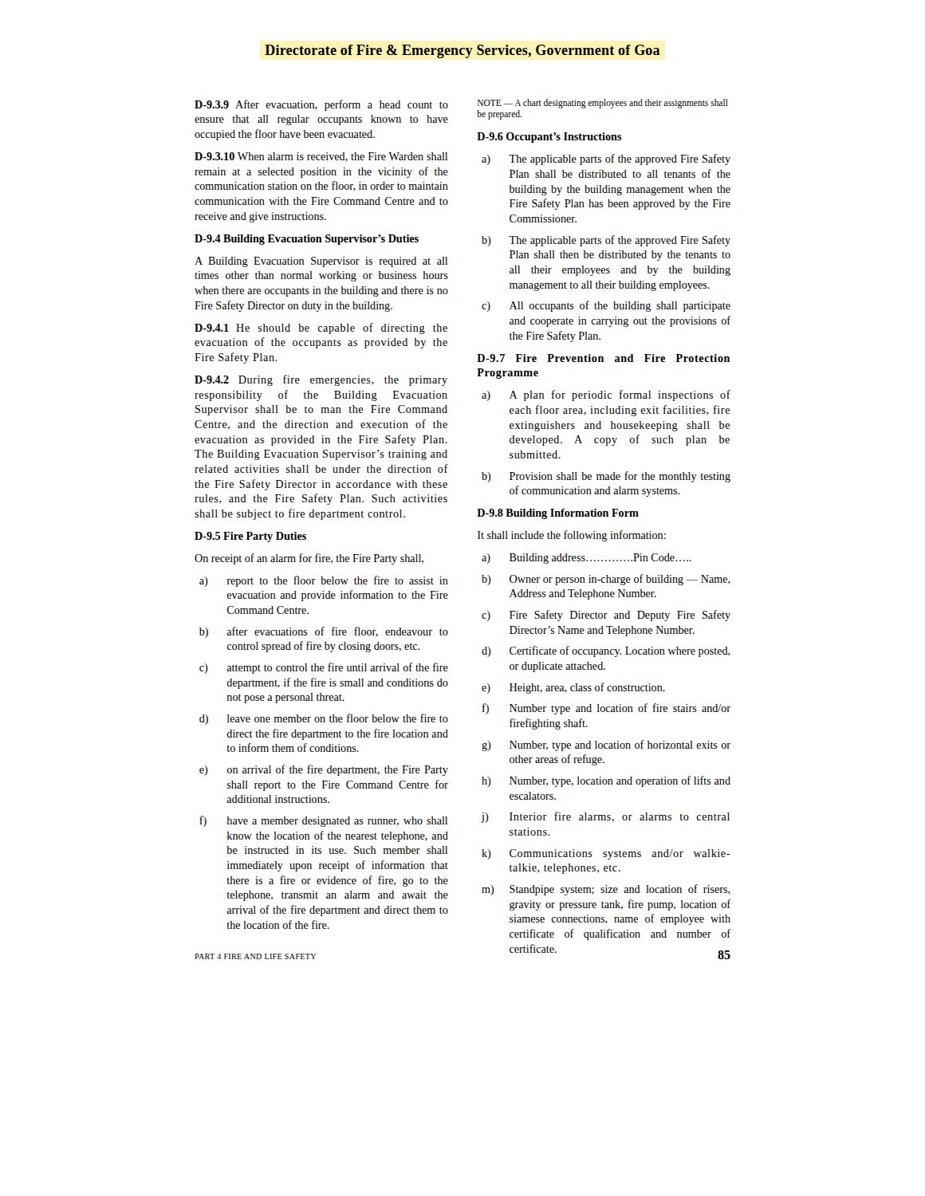Directorate of Fire & Emergency Services, Government of Goa
D-9.3.9 After evacuation, perform a head count to ensure that all regular occupants known to have occupied the floor have been evacuated.
D-9.3.10 When alarm is received, the Fire Warden shall remain at a selected position in the vicinity of the communication station on the floor, in order to maintain communication with the Fire Command Centre and to receive and give instructions.
D-9.4 Building Evacuation Supervisor’s Duties
A Building Evacuation Supervisor is required at all times other than normal working or business hours when there are occupants in the building and there is no Fire Safety Director on duty in the building.
D-9.4.1 He should be capable of directing the evacuation of the occupants as provided by the Fire Safety Plan.
D-9.4.2 During fire emergencies, the primary responsibility of the Building Evacuation Supervisor shall be to man the Fire Command Centre, and the direction and execution of the evacuation as provided in the Fire Safety Plan. The Building Evacuation Supervisor’s training and related activities shall be under the direction of the Fire Safety Director in accordance with these rules, and the Fire Safety Plan. Such activities shall be subject to fire department control.
D-9.5 Fire Party Duties
On receipt of an alarm for fire, the Fire Party shall,
a) report to the floor below the fire to assist in evacuation and provide information to the Fire Command Centre.
b) after evacuations of fire floor, endeavour to control spread of fire by closing doors, etc.
c) attempt to control the fire until arrival of the fire department, if the fire is small and conditions do not pose a personal threat.
d) leave one member on the floor below the fire to direct the fire department to the fire location and to inform them of conditions.
e) on arrival of the fire department, the Fire Party shall report to the Fire Command Centre for additional instructions.
f) have a member designated as runner, who shall know the location of the nearest telephone, and be instructed in its use. Such member shall immediately upon receipt of information that there is a fire or evidence of fire, go to the telephone, transmit an alarm and await the arrival of the fire department and direct them to the location of the fire.
NOTE — A chart designating employees and their assignments shall be prepared.
D-9.6 Occupant’s Instructions
a) The applicable parts of the approved Fire Safety Plan shall be distributed to all tenants of the building by the building management when the Fire Safety Plan has been approved by the Fire Commissioner.
b) The applicable parts of the approved Fire Safety Plan shall then be distributed by the tenants to all their employees and by the building management to all their building employees.
c) All occupants of the building shall participate and cooperate in carrying out the provisions of the Fire Safety Plan.
D-9.7 Fire Prevention and Fire Protection Programme
a) A plan for periodic formal inspections of each floor area, including exit facilities, fire extinguishers and housekeeping shall be developed. A copy of such plan be submitted.
b) Provision shall be made for the monthly testing of communication and alarm systems.
D-9.8 Building Information Form
It shall include the following information:
a) Building address………….Pin Code…..
b) Owner or person in-charge of building — Name, Address and Telephone Number.
c) Fire Safety Director and Deputy Fire Safety Director’s Name and Telephone Number.
d) Certificate of occupancy. Location where posted, or duplicate attached.
e) Height, area, class of construction.
f) Number type and location of fire stairs and/or firefighting shaft.
g) Number, type and location of horizontal exits or other areas of refuge.
h) Number, type, location and operation of lifts and escalators.
j) Interior fire alarms, or alarms to central stations.
k) Communications systems and/or walkie-talkie, telephones, etc.
m) Standpipe system; size and location of risers, gravity or pressure tank, fire pump, location of siamese connections, name of employee with certificate of qualification and number of certificate.
PART 4 FIRE AND LIFE SAFETY
85